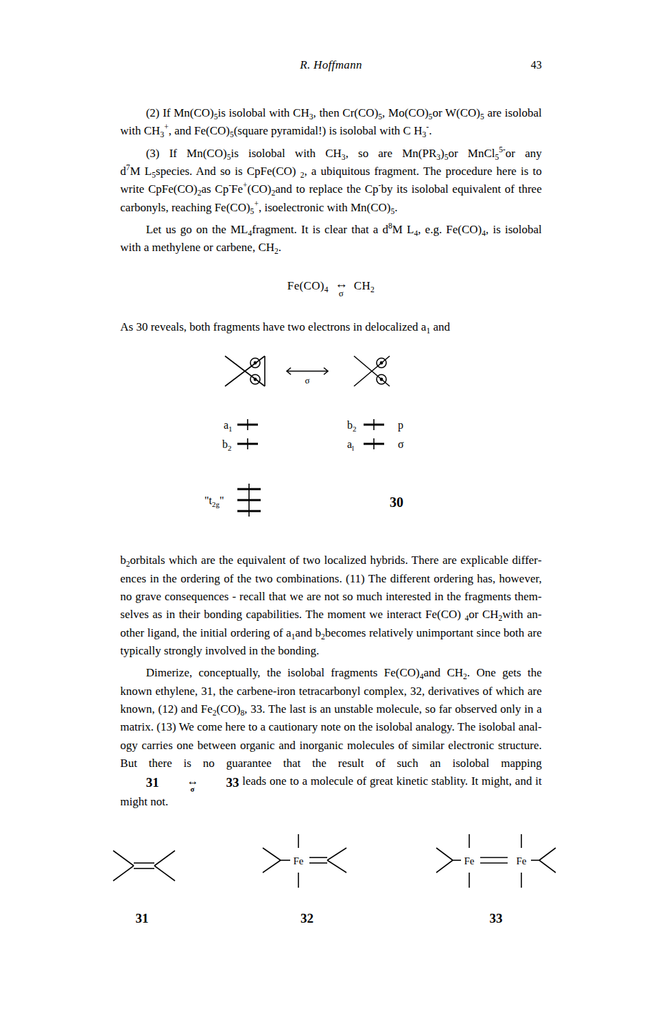R. Hoffmann 43
(2) If Mn(CO)5is isolobal with CH3, then Cr(CO)5, Mo(CO)5or W(CO)5 are isolobal with CH3+, and Fe(CO)5(square pyramidal!) is isolobal with C H3-.
(3) If Mn(CO)5is isolobal with CH3, so are Mn(PR3)5or MnCl55-or any d7M L5species. And so is CpFe(CO) 2, a ubiquitous fragment. The procedure here is to write CpFe(CO)2as Cp-Fe+(CO)2and to replace the Cp-by its isolobal equivalent of three carbonyls, reaching Fe(CO)5+, isoelectronic with Mn(CO)5.
Let us go on the ML4fragment. It is clear that a d8M L4, e.g. Fe(CO)4, is isolobal with a methylene or carbene, CH2.
Fe(CO)4 ↔ σ CH2
As 30 reveals, both fragments have two electrons in delocalized a1 and
σ a1 b2 b2 al p σ "t2g" 30
b2orbitals which are the equivalent of two localized hybrids. There are explicable differences in the ordering of the two combinations. (11) The different ordering has, however, no grave consequences - recall that we are not so much interested in the fragments themselves as in their bonding capabilities. The moment we interact Fe(CO) 4or CH2with another ligand, the initial ordering of a1and b2becomes relatively unimportant since both are typically strongly involved in the bonding.
Dimerize, conceptually, the isolobal fragments Fe(CO)4and CH2. One gets the known ethylene, 31, the carbene-iron tetracarbonyl complex, 32, derivatives of which are known, (12) and Fe2(CO)8, 33. The last is an unstable molecule, so far observed only in a matrix. (13) We come here to a cautionary note on the isolobal analogy. The isolobal analogy carries one between organic and inorganic molecules of similar electronic structure. But there is no guarantee that the result of such an isolobal mapping 31↔σ33 leads one to a molecule of great kinetic stablity. It might, and it might not.
31
Fe
32
Fe Fe
33